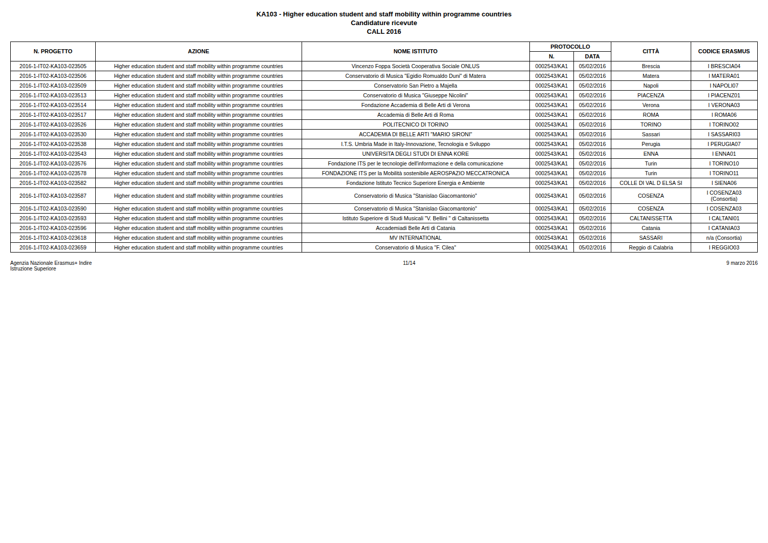KA103 - Higher education student and staff mobility within programme countries
Candidature ricevute
CALL 2016
| N. PROGETTO | AZIONE | NOME ISTITUTO | PROTOCOLLO | CITTÀ | CODICE ERASMUS |
| --- | --- | --- | --- | --- | --- |
| N. | DATA |
| 2016-1-IT02-KA103-023505 | Higher education student and staff mobility within programme countries | Vincenzo Foppa Società Cooperativa Sociale ONLUS | 0002543/KA1 | 05/02/2016 | Brescia | I BRESCIA04 |
| 2016-1-IT02-KA103-023506 | Higher education student and staff mobility within programme countries | Conservatorio di Musica "Egidio Romualdo Duni" di Matera | 0002543/KA1 | 05/02/2016 | Matera | I MATERA01 |
| 2016-1-IT02-KA103-023509 | Higher education student and staff mobility within programme countries | Conservatorio San Pietro a Majella | 0002543/KA1 | 05/02/2016 | Napoli | I NAPOLI07 |
| 2016-1-IT02-KA103-023513 | Higher education student and staff mobility within programme countries | Conservatorio di Musica "Giuseppe Nicolini" | 0002543/KA1 | 05/02/2016 | PIACENZA | I PIACENZ01 |
| 2016-1-IT02-KA103-023514 | Higher education student and staff mobility within programme countries | Fondazione Accademia di Belle Arti di Verona | 0002543/KA1 | 05/02/2016 | Verona | I VERONA03 |
| 2016-1-IT02-KA103-023517 | Higher education student and staff mobility within programme countries | Accademia di Belle Arti di Roma | 0002543/KA1 | 05/02/2016 | ROMA | I ROMA06 |
| 2016-1-IT02-KA103-023526 | Higher education student and staff mobility within programme countries | POLITECNICO DI TORINO | 0002543/KA1 | 05/02/2016 | TORINO | I TORINO02 |
| 2016-1-IT02-KA103-023530 | Higher education student and staff mobility within programme countries | ACCADEMIA DI BELLE ARTI "MARIO SIRONI" | 0002543/KA1 | 05/02/2016 | Sassari | I SASSARI03 |
| 2016-1-IT02-KA103-023538 | Higher education student and staff mobility within programme countries | I.T.S. Umbria Made in Italy-Innovazione, Tecnologia e Sviluppo | 0002543/KA1 | 05/02/2016 | Perugia | I PERUGIA07 |
| 2016-1-IT02-KA103-023543 | Higher education student and staff mobility within programme countries | UNIVERSITA DEGLI STUDI DI ENNA KORE | 0002543/KA1 | 05/02/2016 | ENNA | I ENNA01 |
| 2016-1-IT02-KA103-023576 | Higher education student and staff mobility within programme countries | Fondazione ITS per le tecnologie dell'informazione e della comunicazione | 0002543/KA1 | 05/02/2016 | Turin | I TORINO10 |
| 2016-1-IT02-KA103-023578 | Higher education student and staff mobility within programme countries | FONDAZIONE ITS per la Mobilità sostenibile AEROSPAZIO MECCATRONICA | 0002543/KA1 | 05/02/2016 | Turin | I TORINO11 |
| 2016-1-IT02-KA103-023582 | Higher education student and staff mobility within programme countries | Fondazione Istituto Tecnico Superiore Energia e Ambiente | 0002543/KA1 | 05/02/2016 | COLLE DI VAL D ELSA SI | I SIENA06 |
| 2016-1-IT02-KA103-023587 | Higher education student and staff mobility within programme countries | Conservatorio di Musica "Stanislao Giacomantonio" | 0002543/KA1 | 05/02/2016 | COSENZA | I COSENZA03 (Consortia) |
| 2016-1-IT02-KA103-023590 | Higher education student and staff mobility within programme countries | Conservatorio di Musica "Stanislao Giacomantonio" | 0002543/KA1 | 05/02/2016 | COSENZA | I COSENZA03 |
| 2016-1-IT02-KA103-023593 | Higher education student and staff mobility within programme countries | Istituto Superiore di Studi Musicali "V. Bellini " di Caltanissetta | 0002543/KA1 | 05/02/2016 | CALTANISSETTA | I CALTANI01 |
| 2016-1-IT02-KA103-023596 | Higher education student and staff mobility within programme countries | Accademiadi Belle Arti di Catania | 0002543/KA1 | 05/02/2016 | Catania | I CATANIA03 |
| 2016-1-IT02-KA103-023618 | Higher education student and staff mobility within programme countries | MV INTERNATIONAL | 0002543/KA1 | 05/02/2016 | SASSARI | n/a (Consortia) |
| 2016-1-IT02-KA103-023659 | Higher education student and staff mobility within programme countries | Conservatorio di Musica "F. Cilea" | 0002543/KA1 | 05/02/2016 | Reggio di Calabria | I REGGIO03 |
Agenzia Nazionale Erasmus+ Indire
Istruzione Superiore
11/14
9 marzo 2016